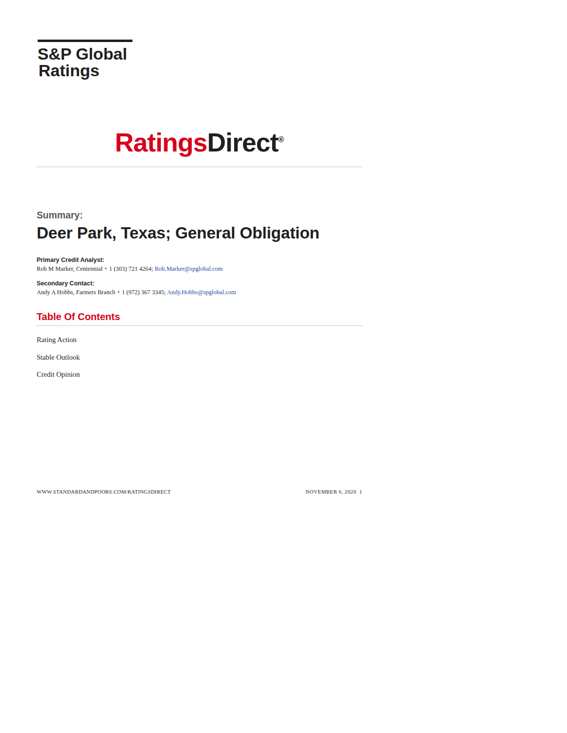S&P Global
Ratings
Ratings Direct®
Summary:
Deer Park, Texas; General Obligation
Primary Credit Analyst:
Rob M Marker, Centennial + 1 (303) 721 4264; Rob.Marker@spglobal.com
Secondary Contact:
Andy A Hobbs, Farmers Branch + 1 (972) 367 3345; Andy.Hobbs@spglobal.com
Table Of Contents
Rating Action
Stable Outlook
Credit Opinion
WWW.STANDARDANDPOORS.COM/RATINGSDIRECT NOVEMBER 6, 2020 1